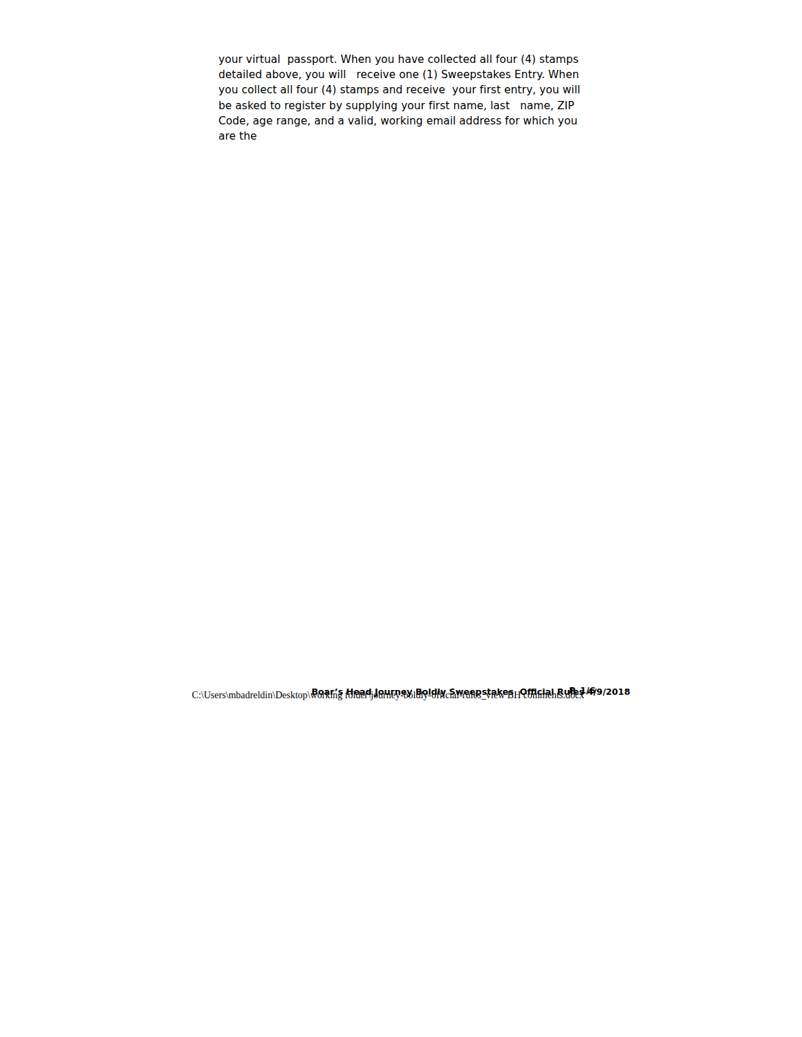your virtual passport. When you have collected all four (4) stamps detailed above, you will receive one (1) Sweepstakes Entry. When you collect all four (4) stamps and receive your first entry, you will be asked to register by supplying your first name, last name, ZIP Code, age range, and a valid, working email address for which you are the
C:\Users\mbadreldin\Desktop\working folder\journey-boldly-official-rules_view BH comments.docx Boar’s Head Journey Boldly Sweepstakes Official Rules 4/9/2018 P. 1/6